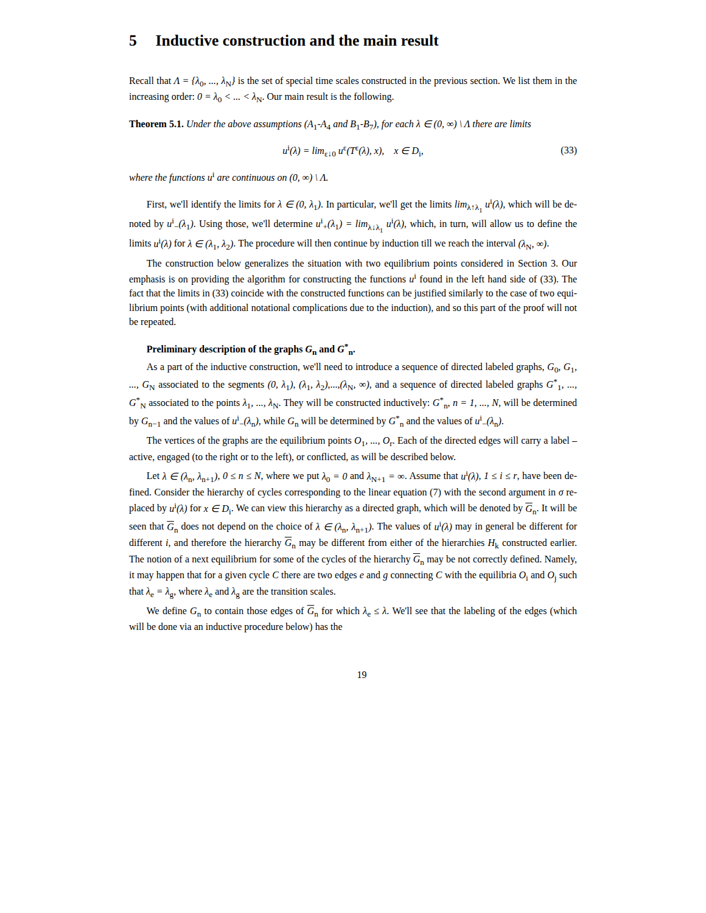5 Inductive construction and the main result
Recall that Λ = {λ0, ..., λN} is the set of special time scales constructed in the previous section. We list them in the increasing order: 0 = λ0 < ... < λN. Our main result is the following.
Theorem 5.1. Under the above assumptions (A1-A4 and B1-B7), for each λ ∈ (0, ∞) \ Λ there are limits
ui(λ) = limε↓0 uε(Tε(λ), x), x ∈ Di, (33)
where the functions ui are continuous on (0, ∞) \ Λ.
First, we'll identify the limits for λ ∈ (0, λ1). In particular, we'll get the limits limλ↑λ1 ui(λ), which will be denoted by ui−(λ1). Using those, we'll determine ui+(λ1) = limλ↓λ1 ui(λ), which, in turn, will allow us to define the limits ui(λ) for λ ∈ (λ1, λ2). The procedure will then continue by induction till we reach the interval (λN, ∞).
The construction below generalizes the situation with two equilibrium points considered in Section 3. Our emphasis is on providing the algorithm for constructing the functions ui found in the left hand side of (33). The fact that the limits in (33) coincide with the constructed functions can be justified similarly to the case of two equilibrium points (with additional notational complications due to the induction), and so this part of the proof will not be repeated.
Preliminary description of the graphs Gn and G*n.
As a part of the inductive construction, we'll need to introduce a sequence of directed labeled graphs, G0, G1, ..., GN associated to the segments (0, λ1), (λ1, λ2),...,(λN, ∞), and a sequence of directed labeled graphs G*1, ..., G*N associated to the points λ1, ..., λN. They will be constructed inductively: G*n, n = 1, ..., N, will be determined by Gn−1 and the values of ui−(λn), while Gn will be determined by G*n and the values of ui−(λn).
The vertices of the graphs are the equilibrium points O1, ..., Or. Each of the directed edges will carry a label – active, engaged (to the right or to the left), or conflicted, as will be described below.
Let λ ∈ (λn, λn+1), 0 ≤ n ≤ N, where we put λ0 = 0 and λN+1 = ∞. Assume that ui(λ), 1 ≤ i ≤ r, have been defined. Consider the hierarchy of cycles corresponding to the linear equation (7) with the second argument in σ replaced by ui(λ) for x ∈ Di. We can view this hierarchy as a directed graph, which will be denoted by Gn. It will be seen that Gn does not depend on the choice of λ ∈ (λn, λn+1). The values of ui(λ) may in general be different for different i, and therefore the hierarchy Gn may be different from either of the hierarchies Hk constructed earlier. The notion of a next equilibrium for some of the cycles of the hierarchy Gn may be not correctly defined. Namely, it may happen that for a given cycle C there are two edges e and g connecting C with the equilibria Oi and Oj such that λe = λg, where λe and λg are the transition scales.
We define Gn to contain those edges of Gn for which λe ≤ λ. We'll see that the labeling of the edges (which will be done via an inductive procedure below) has the
19